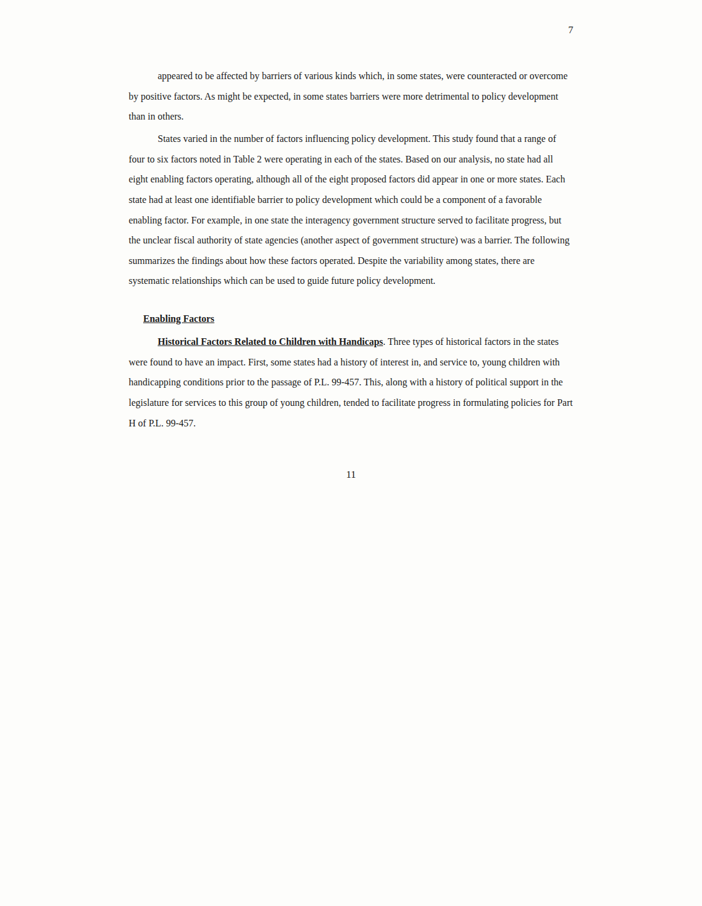7
appeared to be affected by barriers of various kinds which, in some states, were counteracted or overcome by positive factors. As might be expected, in some states barriers were more detrimental to policy development than in others.
States varied in the number of factors influencing policy development. This study found that a range of four to six factors noted in Table 2 were operating in each of the states. Based on our analysis, no state had all eight enabling factors operating, although all of the eight proposed factors did appear in one or more states. Each state had at least one identifiable barrier to policy development which could be a component of a favorable enabling factor. For example, in one state the interagency government structure served to facilitate progress, but the unclear fiscal authority of state agencies (another aspect of government structure) was a barrier. The following summarizes the findings about how these factors operated. Despite the variability among states, there are systematic relationships which can be used to guide future policy development.
Enabling Factors
Historical Factors Related to Children with Handicaps. Three types of historical factors in the states were found to have an impact. First, some states had a history of interest in, and service to, young children with handicapping conditions prior to the passage of P.L. 99-457. This, along with a history of political support in the legislature for services to this group of young children, tended to facilitate progress in formulating policies for Part H of P.L. 99-457.
11